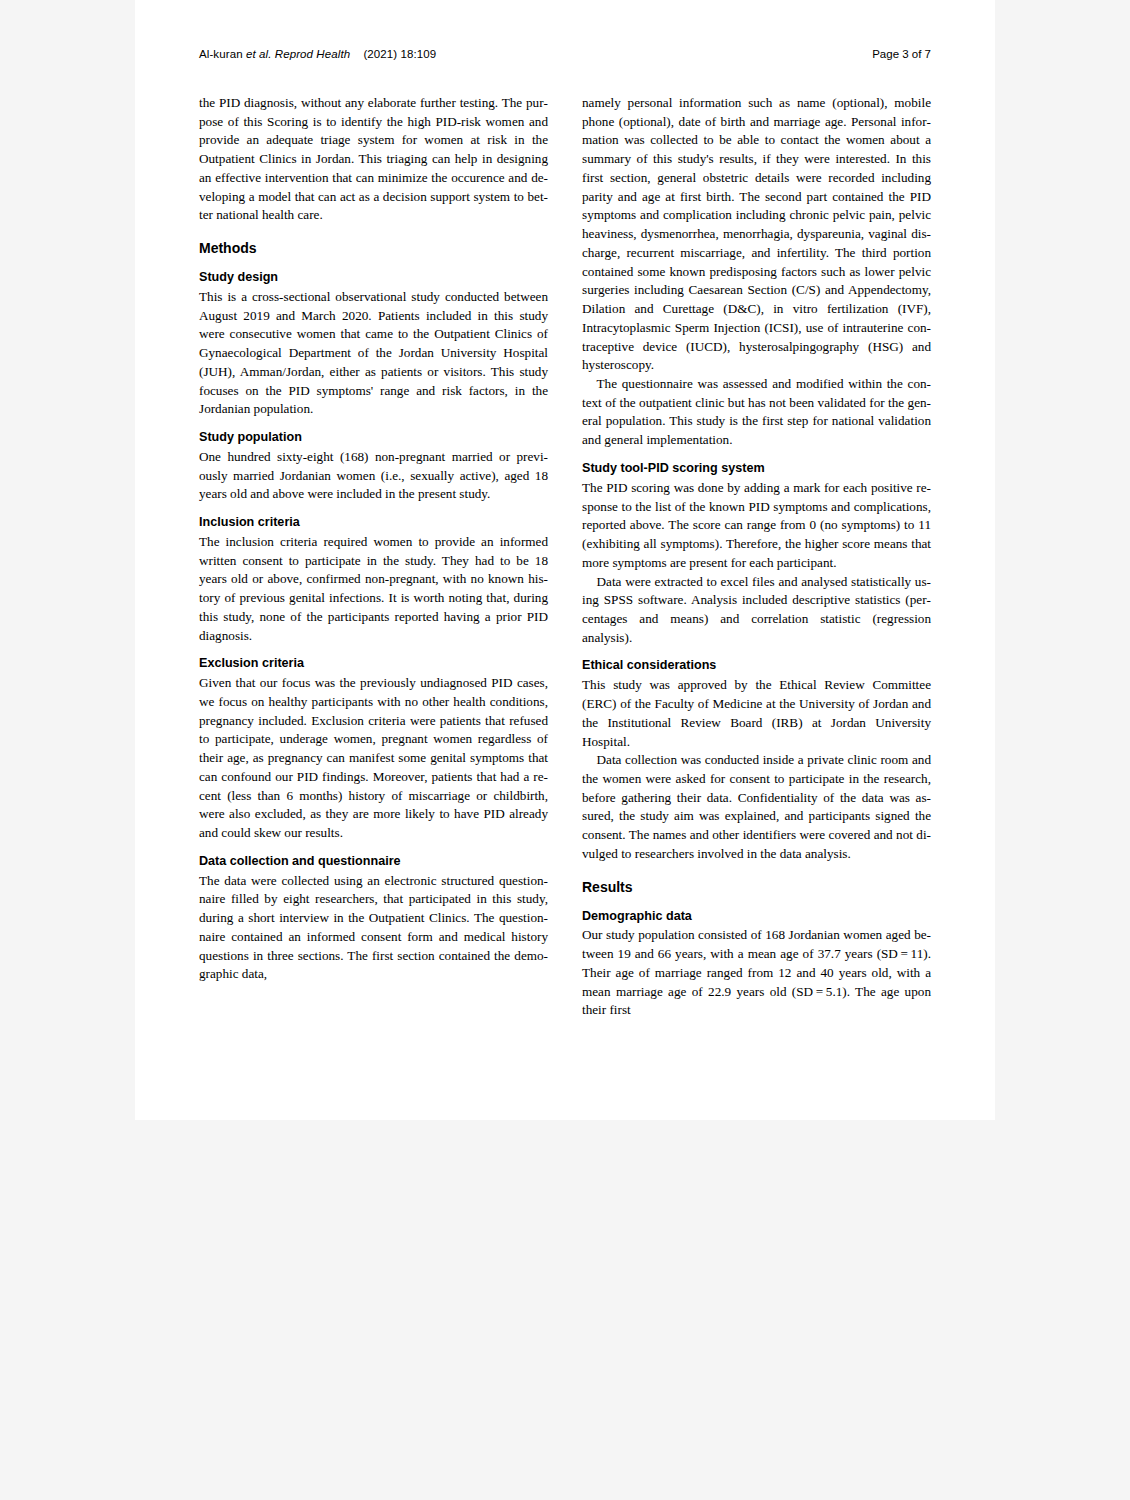Al-kuran et al. Reprod Health (2021) 18:109
Page 3 of 7
the PID diagnosis, without any elaborate further testing. The purpose of this Scoring is to identify the high PID-risk women and provide an adequate triage system for women at risk in the Outpatient Clinics in Jordan. This triaging can help in designing an effective intervention that can minimize the occurence and developing a model that can act as a decision support system to better national health care.
Methods
Study design
This is a cross-sectional observational study conducted between August 2019 and March 2020. Patients included in this study were consecutive women that came to the Outpatient Clinics of Gynaecological Department of the Jordan University Hospital (JUH), Amman/Jordan, either as patients or visitors. This study focuses on the PID symptoms' range and risk factors, in the Jordanian population.
Study population
One hundred sixty-eight (168) non-pregnant married or previously married Jordanian women (i.e., sexually active), aged 18 years old and above were included in the present study.
Inclusion criteria
The inclusion criteria required women to provide an informed written consent to participate in the study. They had to be 18 years old or above, confirmed non-pregnant, with no known history of previous genital infections. It is worth noting that, during this study, none of the participants reported having a prior PID diagnosis.
Exclusion criteria
Given that our focus was the previously undiagnosed PID cases, we focus on healthy participants with no other health conditions, pregnancy included. Exclusion criteria were patients that refused to participate, underage women, pregnant women regardless of their age, as pregnancy can manifest some genital symptoms that can confound our PID findings. Moreover, patients that had a recent (less than 6 months) history of miscarriage or childbirth, were also excluded, as they are more likely to have PID already and could skew our results.
Data collection and questionnaire
The data were collected using an electronic structured questionnaire filled by eight researchers, that participated in this study, during a short interview in the Outpatient Clinics. The questionnaire contained an informed consent form and medical history questions in three sections. The first section contained the demographic data,
namely personal information such as name (optional), mobile phone (optional), date of birth and marriage age. Personal information was collected to be able to contact the women about a summary of this study's results, if they were interested. In this first section, general obstetric details were recorded including parity and age at first birth. The second part contained the PID symptoms and complication including chronic pelvic pain, pelvic heaviness, dysmenorrhea, menorrhagia, dyspareunia, vaginal discharge, recurrent miscarriage, and infertility. The third portion contained some known predisposing factors such as lower pelvic surgeries including Caesarean Section (C/S) and Appendectomy, Dilation and Curettage (D&C), in vitro fertilization (IVF), Intracytoplasmic Sperm Injection (ICSI), use of intrauterine contraceptive device (IUCD), hysterosalpingography (HSG) and hysteroscopy.
The questionnaire was assessed and modified within the context of the outpatient clinic but has not been validated for the general population. This study is the first step for national validation and general implementation.
Study tool-PID scoring system
The PID scoring was done by adding a mark for each positive response to the list of the known PID symptoms and complications, reported above. The score can range from 0 (no symptoms) to 11 (exhibiting all symptoms). Therefore, the higher score means that more symptoms are present for each participant.
Data were extracted to excel files and analysed statistically using SPSS software. Analysis included descriptive statistics (percentages and means) and correlation statistic (regression analysis).
Ethical considerations
This study was approved by the Ethical Review Committee (ERC) of the Faculty of Medicine at the University of Jordan and the Institutional Review Board (IRB) at Jordan University Hospital.
Data collection was conducted inside a private clinic room and the women were asked for consent to participate in the research, before gathering their data. Confidentiality of the data was assured, the study aim was explained, and participants signed the consent. The names and other identifiers were covered and not divulged to researchers involved in the data analysis.
Results
Demographic data
Our study population consisted of 168 Jordanian women aged between 19 and 66 years, with a mean age of 37.7 years (SD = 11). Their age of marriage ranged from 12 and 40 years old, with a mean marriage age of 22.9 years old (SD = 5.1). The age upon their first